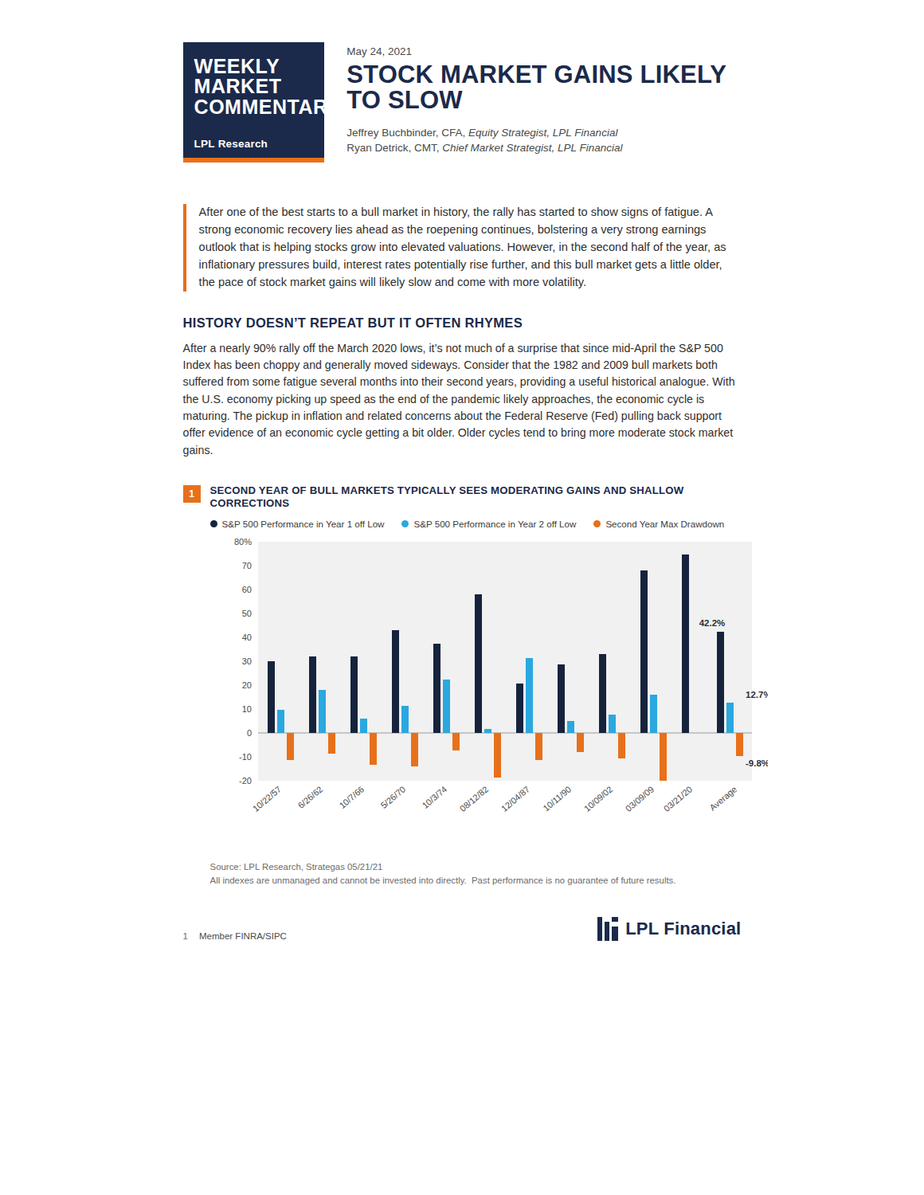Weekly
Market
Commentary
LPL Research
May 24, 2021
Stock Market Gains Likely to Slow
Jeffrey Buchbinder, CFA, Equity Strategist, LPL Financial
Ryan Detrick, CMT, Chief Market Strategist, LPL Financial
After one of the best starts to a bull market in history, the rally has started to show signs of fatigue. A strong economic recovery lies ahead as the roepening continues, bolstering a very strong earnings outlook that is helping stocks grow into elevated valuations. However, in the second half of the year, as inflationary pressures build, interest rates potentially rise further, and this bull market gets a little older, the pace of stock market gains will likely slow and come with more volatility.
History Doesn’t Repeat But It Often Rhymes
After a nearly 90% rally off the March 2020 lows, it’s not much of a surprise that since mid-April the S&P 500 Index has been choppy and generally moved sideways. Consider that the 1982 and 2009 bull markets both suffered from some fatigue several months into their second years, providing a useful historical analogue. With the U.S. economy picking up speed as the end of the pandemic likely approaches, the economic cycle is maturing. The pickup in inflation and related concerns about the Federal Reserve (Fed) pulling back support offer evidence of an economic cycle getting a bit older. Older cycles tend to bring more moderate stock market gains.
1
Second Year of Bull Markets Typically Sees Moderating Gains and Shallow Corrections
S&P 500 Performance in Year 1 off Low S&P 500 Performance in Year 2 off Low Second Year Max Drawdown
80% 70 60 50 40 30 20 10 0 -10 -20 42.2% 12.7% -9.8% 10/22/57 6/26/62 10/7/66 5/26/70 10/3/74 08/12/82 12/04/87 10/11/90 10/09/02 03/09/09 03/21/20 Average
Source: LPL Research, Strategas 05/21/21
All indexes are unmanaged and cannot be invested into directly. Past performance is no guarantee of future results.
1 Member FINRA/SIPC
LPL Financial